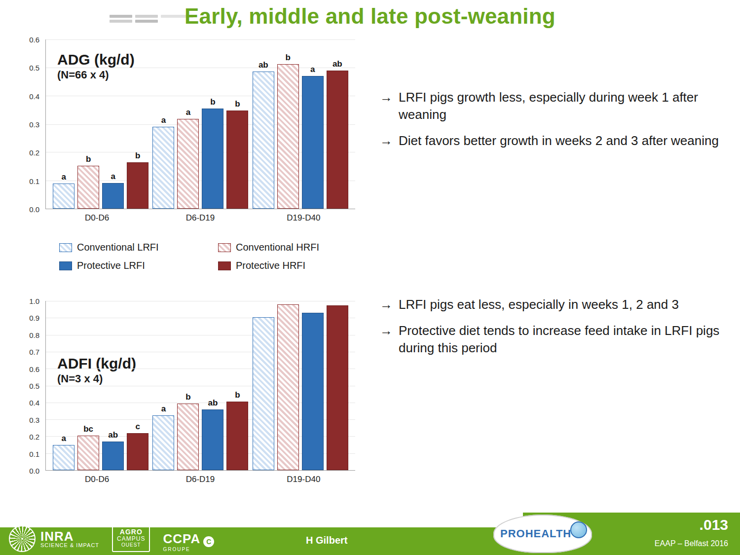Early, middle and late post-weaning
ADG (kg/d)(N=66 x 4)
0.6
0.5
0.4
0.3
0.2
0.1
0.0
a
b
a
b
a
a
b
b
ab
b
a
ab
D0-D6 D6-D19 D19-D40
Conventional LRFI
Conventional HRFI
Protective LRFI
Protective HRFI
ADFI (kg/d)(N=3 x 4)
1.0
0.9
0.8
0.7
0.6
0.5
0.4
0.3
0.2
0.1
0.0
a
bc
ab
c
a
b
ab
b
D0-D6 D6-D19 D19-D40
→LRFI pigs growth less, especially during week 1 after weaning
→Diet favors better growth in weeks 2 and 3 after weaning
→LRFI pigs eat less, especially in weeks 1, 2 and 3
→Protective diet tends to increase feed intake in LRFI pigs during this period
INRA SCIENCE & IMPACT
AGROCAMPUS
OUEST
CCPA GROUPE
C
H Gilbert
PROHEALTH
.013
EAAP – Belfast 2016